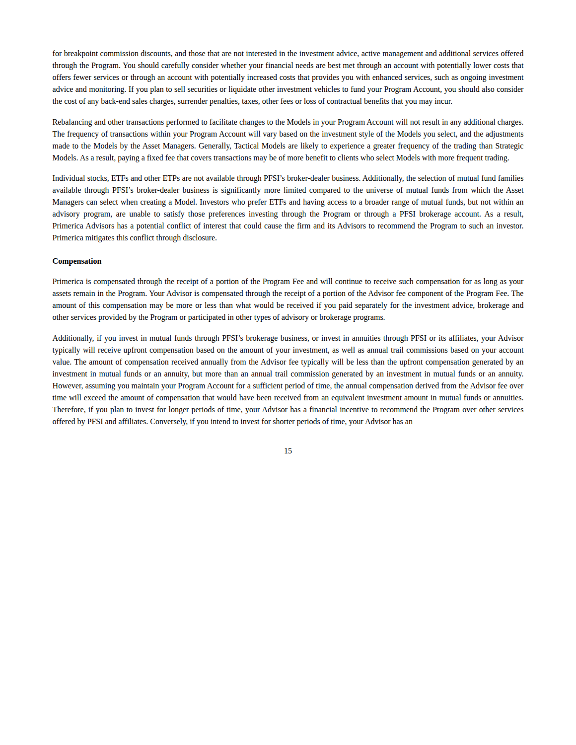for breakpoint commission discounts, and those that are not interested in the investment advice, active management and additional services offered through the Program. You should carefully consider whether your financial needs are best met through an account with potentially lower costs that offers fewer services or through an account with potentially increased costs that provides you with enhanced services, such as ongoing investment advice and monitoring. If you plan to sell securities or liquidate other investment vehicles to fund your Program Account, you should also consider the cost of any back-end sales charges, surrender penalties, taxes, other fees or loss of contractual benefits that you may incur.
Rebalancing and other transactions performed to facilitate changes to the Models in your Program Account will not result in any additional charges. The frequency of transactions within your Program Account will vary based on the investment style of the Models you select, and the adjustments made to the Models by the Asset Managers. Generally, Tactical Models are likely to experience a greater frequency of the trading than Strategic Models. As a result, paying a fixed fee that covers transactions may be of more benefit to clients who select Models with more frequent trading.
Individual stocks, ETFs and other ETPs are not available through PFSI’s broker-dealer business. Additionally, the selection of mutual fund families available through PFSI’s broker-dealer business is significantly more limited compared to the universe of mutual funds from which the Asset Managers can select when creating a Model. Investors who prefer ETFs and having access to a broader range of mutual funds, but not within an advisory program, are unable to satisfy those preferences investing through the Program or through a PFSI brokerage account. As a result, Primerica Advisors has a potential conflict of interest that could cause the firm and its Advisors to recommend the Program to such an investor. Primerica mitigates this conflict through disclosure.
Compensation
Primerica is compensated through the receipt of a portion of the Program Fee and will continue to receive such compensation for as long as your assets remain in the Program. Your Advisor is compensated through the receipt of a portion of the Advisor fee component of the Program Fee. The amount of this compensation may be more or less than what would be received if you paid separately for the investment advice, brokerage and other services provided by the Program or participated in other types of advisory or brokerage programs.
Additionally, if you invest in mutual funds through PFSI’s brokerage business, or invest in annuities through PFSI or its affiliates, your Advisor typically will receive upfront compensation based on the amount of your investment, as well as annual trail commissions based on your account value. The amount of compensation received annually from the Advisor fee typically will be less than the upfront compensation generated by an investment in mutual funds or an annuity, but more than an annual trail commission generated by an investment in mutual funds or an annuity. However, assuming you maintain your Program Account for a sufficient period of time, the annual compensation derived from the Advisor fee over time will exceed the amount of compensation that would have been received from an equivalent investment amount in mutual funds or annuities. Therefore, if you plan to invest for longer periods of time, your Advisor has a financial incentive to recommend the Program over other services offered by PFSI and affiliates. Conversely, if you intend to invest for shorter periods of time, your Advisor has an
15